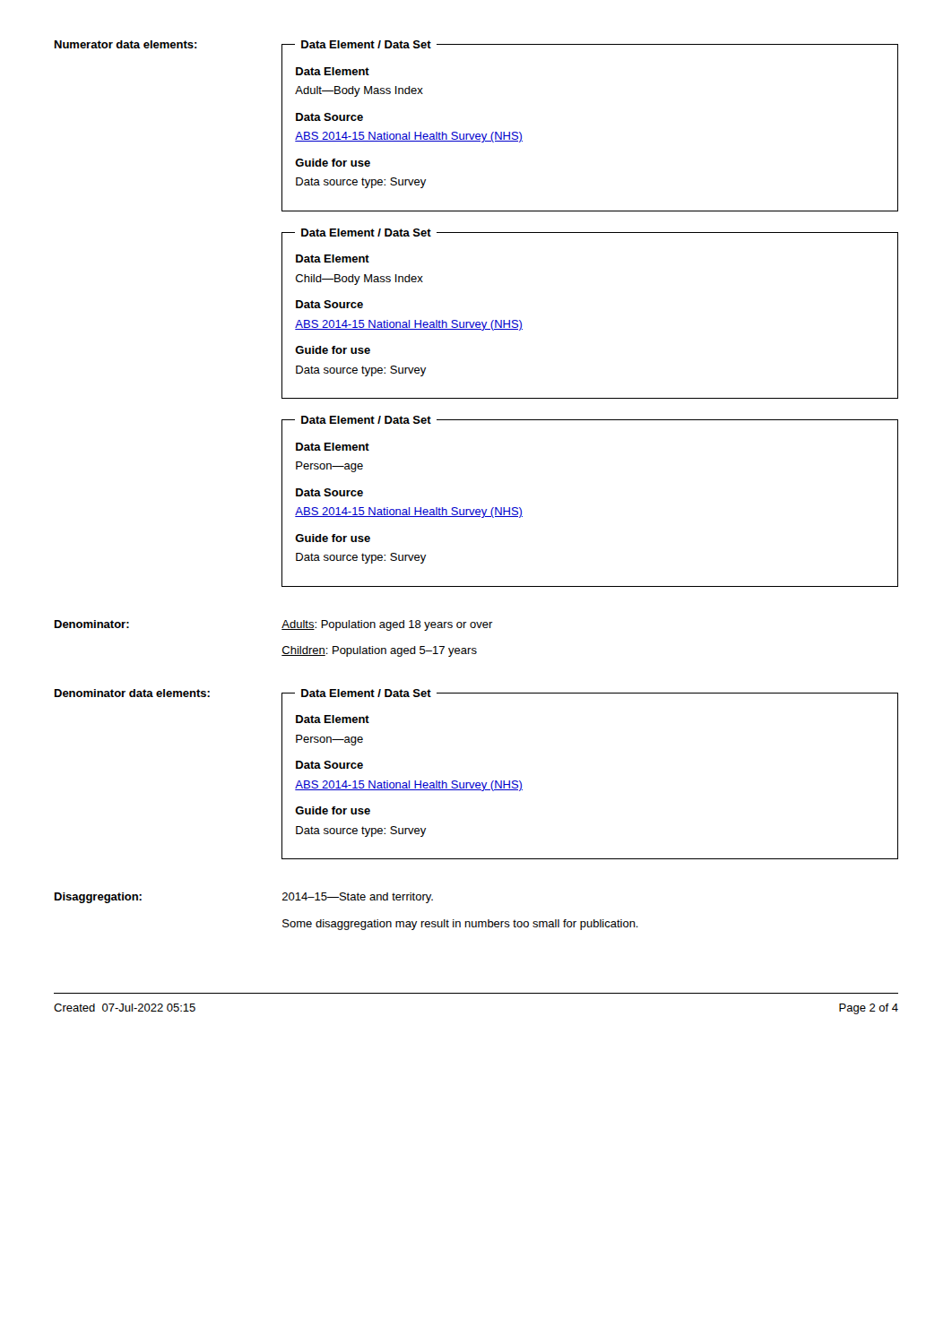| Numerator data elements: | Data Element / Data Set Data Element Adult—Body Mass Index Data Source ABS 2014-15 National Health Survey (NHS) Guide for use Data source type: Survey Data Element / Data Set Data Element Child—Body Mass Index Data Source ABS 2014-15 National Health Survey (NHS) Guide for use Data source type: Survey Data Element / Data Set Data Element Person—age Data Source ABS 2014-15 National Health Survey (NHS) Guide for use Data source type: Survey |
| Denominator: | Adults : Population aged 18 years or over Children : Population aged 5–17 years |
| Denominator data elements: | Data Element / Data Set Data Element Person—age Data Source ABS 2014-15 National Health Survey (NHS) Guide for use Data source type: Survey |
| Disaggregation: | 2014–15—State and territory. Some disaggregation may result in numbers too small for publication. |
Created 07-Jul-2022 05:15 Page 2 of 4